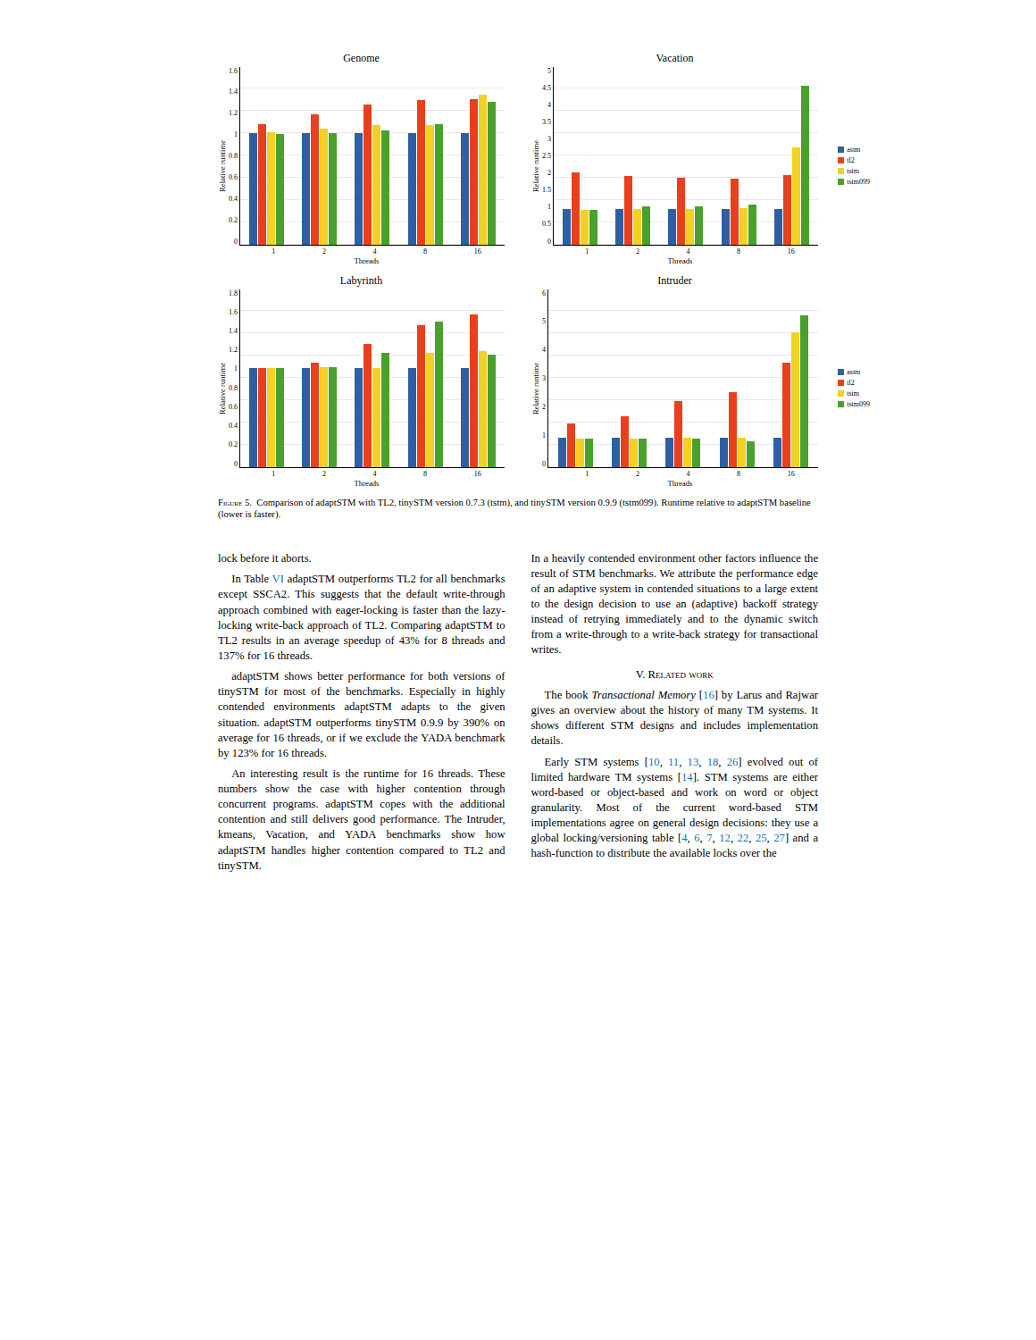Genome
Relative runtime
1.61.41.210.80.60.40.20
124816
Threads
Vacation
Relative runtime
54.543.532.521.510.50
astm
tl2
tstm
tstm099
124816
Threads
Labyrinth
Relative runtime
1.81.61.41.210.80.60.40.20
124816
Threads
Intruder
Relative runtime
6543210
astm
tl2
tstm
tstm099
124816
Threads
Figure 5. Comparison of adaptSTM with TL2, tinySTM version 0.7.3 (tstm), and tinySTM version 0.9.9 (tstm099). Runtime relative to adaptSTM baseline (lower is faster).
lock before it aborts.
In Table VI adaptSTM outperforms TL2 for all benchmarks except SSCA2. This suggests that the default write-through approach combined with eager-locking is faster than the lazy-locking write-back approach of TL2. Comparing adaptSTM to TL2 results in an average speedup of 43% for 8 threads and 137% for 16 threads.
adaptSTM shows better performance for both versions of tinySTM for most of the benchmarks. Especially in highly contended environments adaptSTM adapts to the given situation. adaptSTM outperforms tinySTM 0.9.9 by 390% on average for 16 threads, or if we exclude the YADA benchmark by 123% for 16 threads.
An interesting result is the runtime for 16 threads. These numbers show the case with higher contention through concurrent programs. adaptSTM copes with the additional contention and still delivers good performance. The Intruder, kmeans, Vacation, and YADA benchmarks show how adaptSTM handles higher contention compared to TL2 and tinySTM.
In a heavily contended environment other factors influence the result of STM benchmarks. We attribute the performance edge of an adaptive system in contended situations to a large extent to the design decision to use an (adaptive) backoff strategy instead of retrying immediately and to the dynamic switch from a write-through to a write-back strategy for transactional writes.
V. Related work
The book Transactional Memory [16] by Larus and Rajwar gives an overview about the history of many TM systems. It shows different STM designs and includes implementation details.
Early STM systems [10, 11, 13, 18, 26] evolved out of limited hardware TM systems [14]. STM systems are either word-based or object-based and work on word or object granularity. Most of the current word-based STM implementations agree on general design decisions: they use a global locking/versioning table [4, 6, 7, 12, 22, 25, 27] and a hash-function to distribute the available locks over the